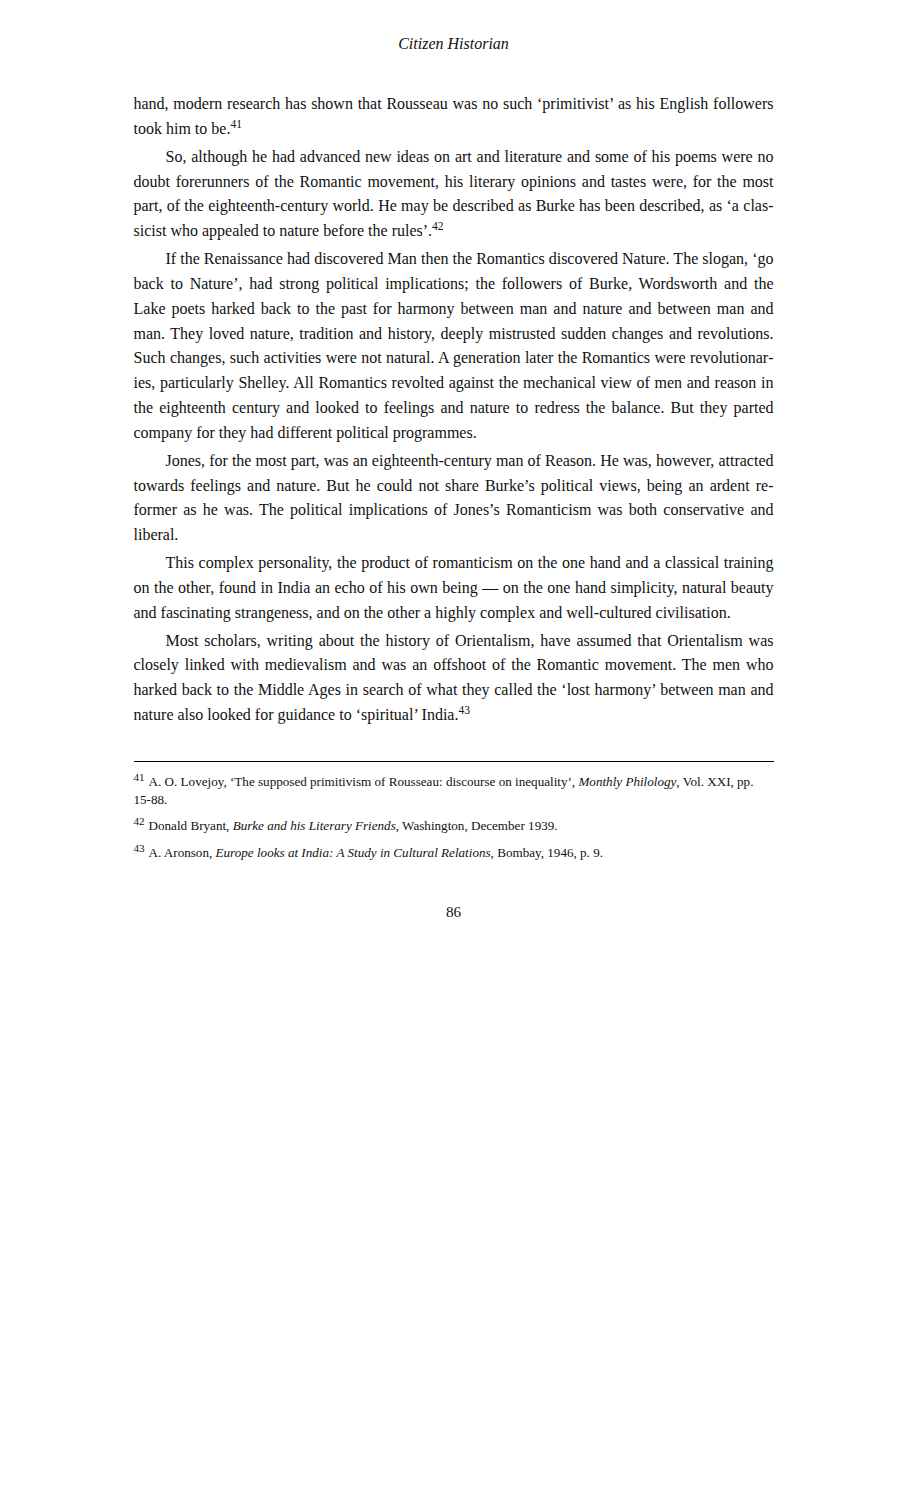Citizen Historian
hand, modern research has shown that Rousseau was no such ‘primitivist’ as his English followers took him to be.41
So, although he had advanced new ideas on art and literature and some of his poems were no doubt forerunners of the Romantic movement, his literary opinions and tastes were, for the most part, of the eighteenth-century world. He may be described as Burke has been described, as ‘a classicist who appealed to nature before the rules’.42
If the Renaissance had discovered Man then the Romantics discovered Nature. The slogan, ‘go back to Nature’, had strong political implications; the followers of Burke, Wordsworth and the Lake poets harked back to the past for harmony between man and nature and between man and man. They loved nature, tradition and history, deeply mistrusted sudden changes and revolutions. Such changes, such activities were not natural. A generation later the Romantics were revolutionaries, particularly Shelley. All Romantics revolted against the mechanical view of men and reason in the eighteenth century and looked to feelings and nature to redress the balance. But they parted company for they had different political programmes.
Jones, for the most part, was an eighteenth-century man of Reason. He was, however, attracted towards feelings and nature. But he could not share Burke’s political views, being an ardent reformer as he was. The political implications of Jones’s Romanticism was both conservative and liberal.
This complex personality, the product of romanticism on the one hand and a classical training on the other, found in India an echo of his own being — on the one hand simplicity, natural beauty and fascinating strangeness, and on the other a highly complex and well-cultured civilisation.
Most scholars, writing about the history of Orientalism, have assumed that Orientalism was closely linked with medievalism and was an offshoot of the Romantic movement. The men who harked back to the Middle Ages in search of what they called the ‘lost harmony’ between man and nature also looked for guidance to ‘spiritual’ India.43
41 A. O. Lovejoy, ‘The supposed primitivism of Rousseau: discourse on inequality’, Monthly Philology, Vol. XXI, pp. 15-88.
42 Donald Bryant, Burke and his Literary Friends, Washington, December 1939.
43 A. Aronson, Europe looks at India: A Study in Cultural Relations, Bombay, 1946, p. 9.
86